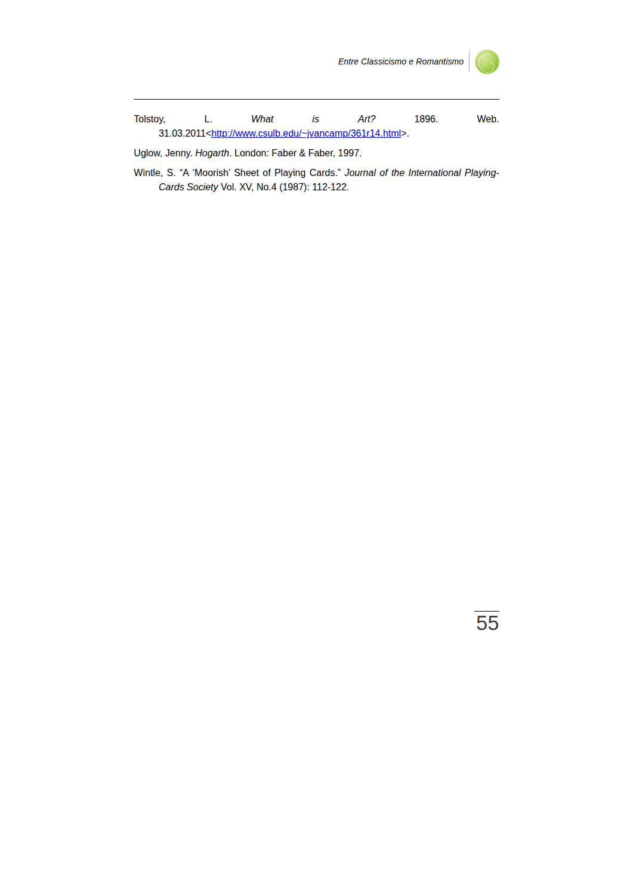Entre Classicismo e Romantismo
Tolstoy, L. What is Art? 1896. Web.
31.03.2011<http://www.csulb.edu/~jvancamp/361r14.html>.
Uglow, Jenny. Hogarth. London: Faber & Faber, 1997.
Wintle, S. “A ‘Moorish’ Sheet of Playing Cards.” Journal of the International Playing-Cards Society Vol. XV, No.4 (1987): 112-122.
55